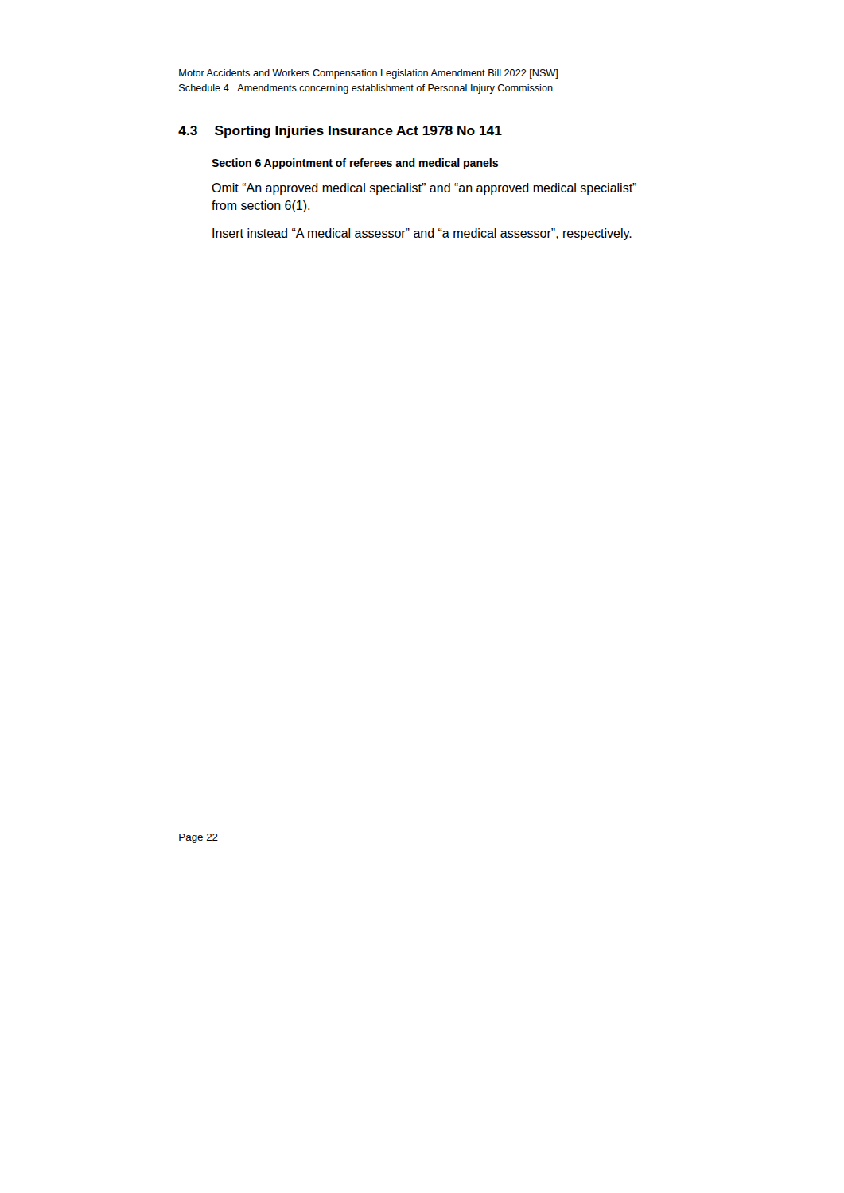Motor Accidents and Workers Compensation Legislation Amendment Bill 2022 [NSW] Schedule 4 Amendments concerning establishment of Personal Injury Commission
4.3 Sporting Injuries Insurance Act 1978 No 141
Section 6 Appointment of referees and medical panels
Omit “An approved medical specialist” and “an approved medical specialist” from section 6(1).
Insert instead “A medical assessor” and “a medical assessor”, respectively.
Page 22